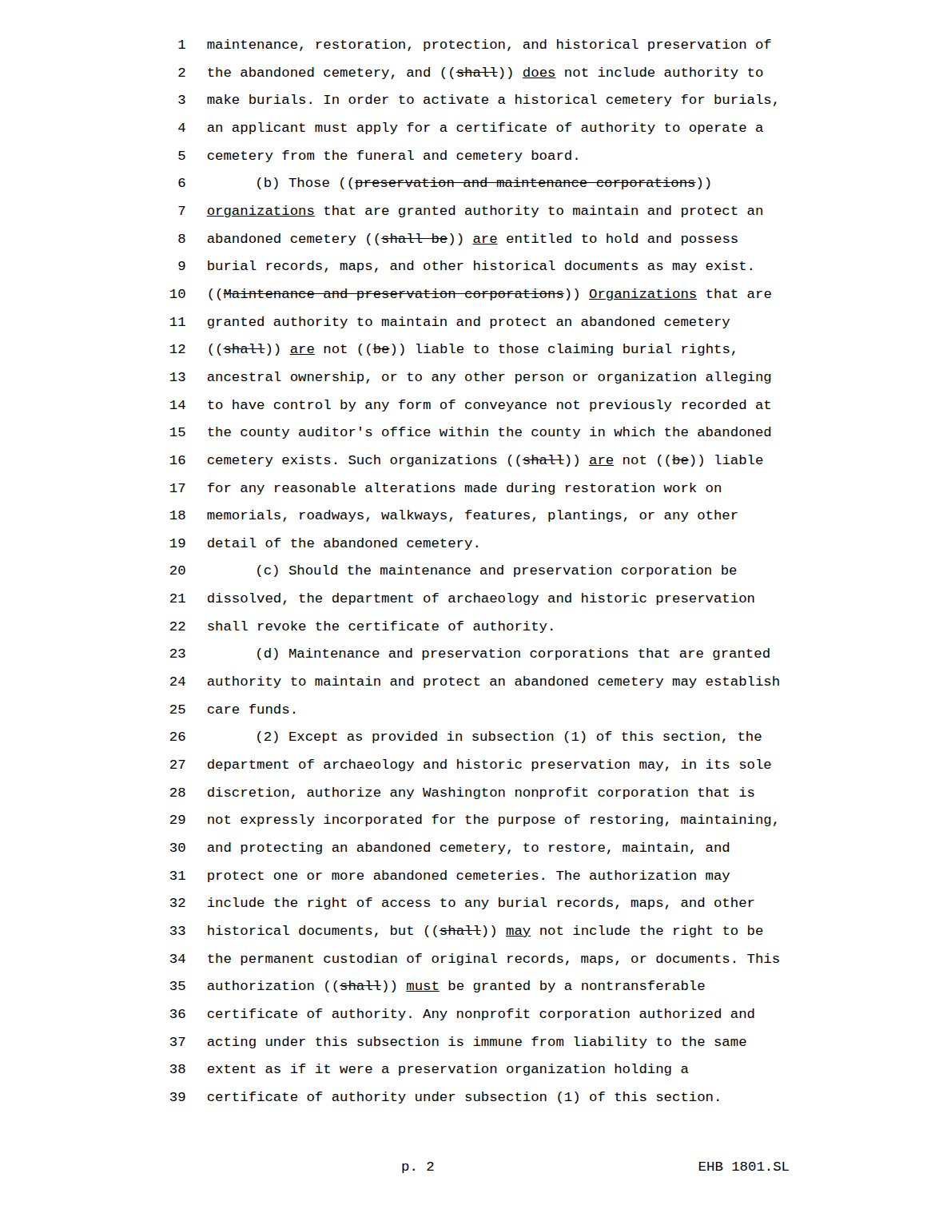1 maintenance, restoration, protection, and historical preservation of
2 the abandoned cemetery, and ((shall)) does not include authority to
3 make burials. In order to activate a historical cemetery for burials,
4 an applicant must apply for a certificate of authority to operate a
5 cemetery from the funeral and cemetery board.
6 (b) Those ((preservation and maintenance corporations))
7 organizations that are granted authority to maintain and protect an
8 abandoned cemetery ((shall be)) are entitled to hold and possess
9 burial records, maps, and other historical documents as may exist.
10((Maintenance and preservation corporations)) Organizations that are
11 granted authority to maintain and protect an abandoned cemetery
12((shall)) are not ((be)) liable to those claiming burial rights,
13 ancestral ownership, or to any other person or organization alleging
14 to have control by any form of conveyance not previously recorded at
15 the county auditor's office within the county in which the abandoned
16 cemetery exists. Such organizations ((shall)) are not ((be)) liable
17 for any reasonable alterations made during restoration work on
18 memorials, roadways, walkways, features, plantings, or any other
19 detail of the abandoned cemetery.
20 (c) Should the maintenance and preservation corporation be
21 dissolved, the department of archaeology and historic preservation
22 shall revoke the certificate of authority.
23 (d) Maintenance and preservation corporations that are granted
24 authority to maintain and protect an abandoned cemetery may establish
25 care funds.
26 (2) Except as provided in subsection (1) of this section, the
27 department of archaeology and historic preservation may, in its sole
28 discretion, authorize any Washington nonprofit corporation that is
29 not expressly incorporated for the purpose of restoring, maintaining,
30 and protecting an abandoned cemetery, to restore, maintain, and
31 protect one or more abandoned cemeteries. The authorization may
32 include the right of access to any burial records, maps, and other
33 historical documents, but ((shall)) may not include the right to be
34 the permanent custodian of original records, maps, or documents. This
35 authorization ((shall)) must be granted by a nontransferable
36 certificate of authority. Any nonprofit corporation authorized and
37 acting under this subsection is immune from liability to the same
38 extent as if it were a preservation organization holding a
39 certificate of authority under subsection (1) of this section.
p. 2EHB 1801.SL